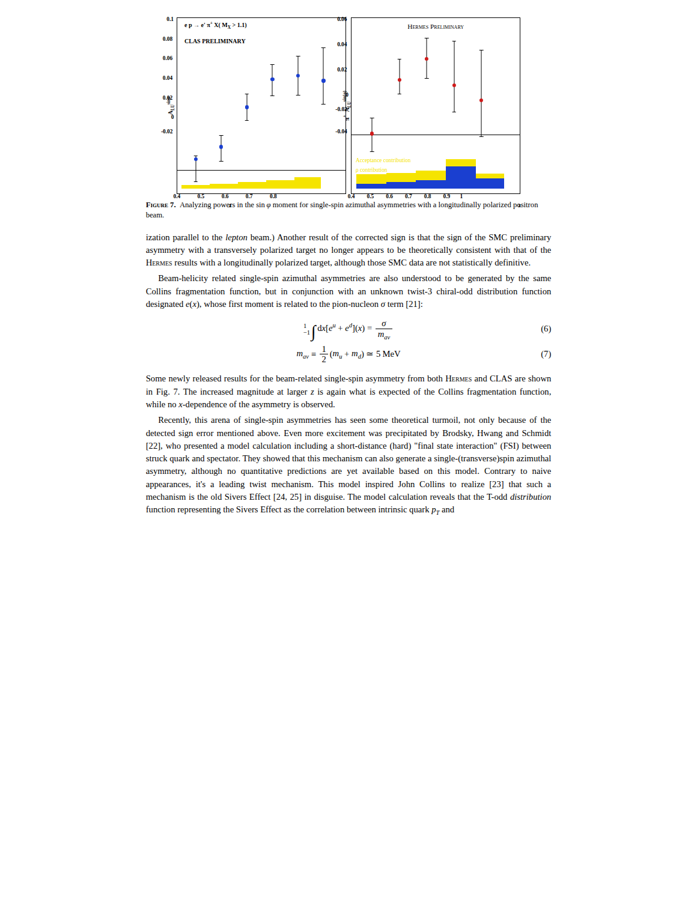ALUsinφ e p → e' π+ X( MX > 1.1) CLAS PRELIMINARY 0.1 0.08 0.06 0.04 0.02 0 -0.02
0.4 0.5 0.6 0.7 0.8 z
π+ ALUsin(φ) Hermes Preliminary 0.06 0.04 0.02 0 -0.02 -0.04
Acceptance contribution ρ contribution
0.4 0.5 0.6 0.7 0.8 0.9 1 z
Figure 7. Analyzing powers in the sin φ moment for single-spin azimuthal asymmetries with a longitudinally polarized positron beam.
ization parallel to the lepton beam.) Another result of the corrected sign is that the sign of the SMC preliminary asymmetry with a transversely polarized target no longer appears to be theoretically consistent with that of the Hermes results with a longitudinally polarized target, although those SMC data are not statistically definitive.
Beam-helicity related single-spin azimuthal asymmetries are also understood to be generated by the same Collins fragmentation function, but in conjunction with an unknown twist-3 chiral-odd distribution function designated e(x), whose first moment is related to the pion-nucleon σ term [21]:
1−1∫dx[eu + ed](x) = σmav
(6)
mav ≡ 12(mu + md) ≃ 5 MeV
(7)
Some newly released results for the beam-related single-spin asymmetry from both Hermes and CLAS are shown in Fig. 7. The increased magnitude at larger z is again what is expected of the Collins fragmentation function, while no x-dependence of the asymmetry is observed.
Recently, this arena of single-spin asymmetries has seen some theoretical turmoil, not only because of the detected sign error mentioned above. Even more excitement was precipitated by Brodsky, Hwang and Schmidt [22], who presented a model calculation including a short-distance (hard) "final state interaction" (FSI) between struck quark and spectator. They showed that this mechanism can also generate a single-(transverse)spin azimuthal asymmetry, although no quantitative predictions are yet available based on this model. Contrary to naive appearances, it's a leading twist mechanism. This model inspired John Collins to realize [23] that such a mechanism is the old Sivers Effect [24, 25] in disguise. The model calculation reveals that the T-odd distribution function representing the Sivers Effect as the correlation between intrinsic quark pT and